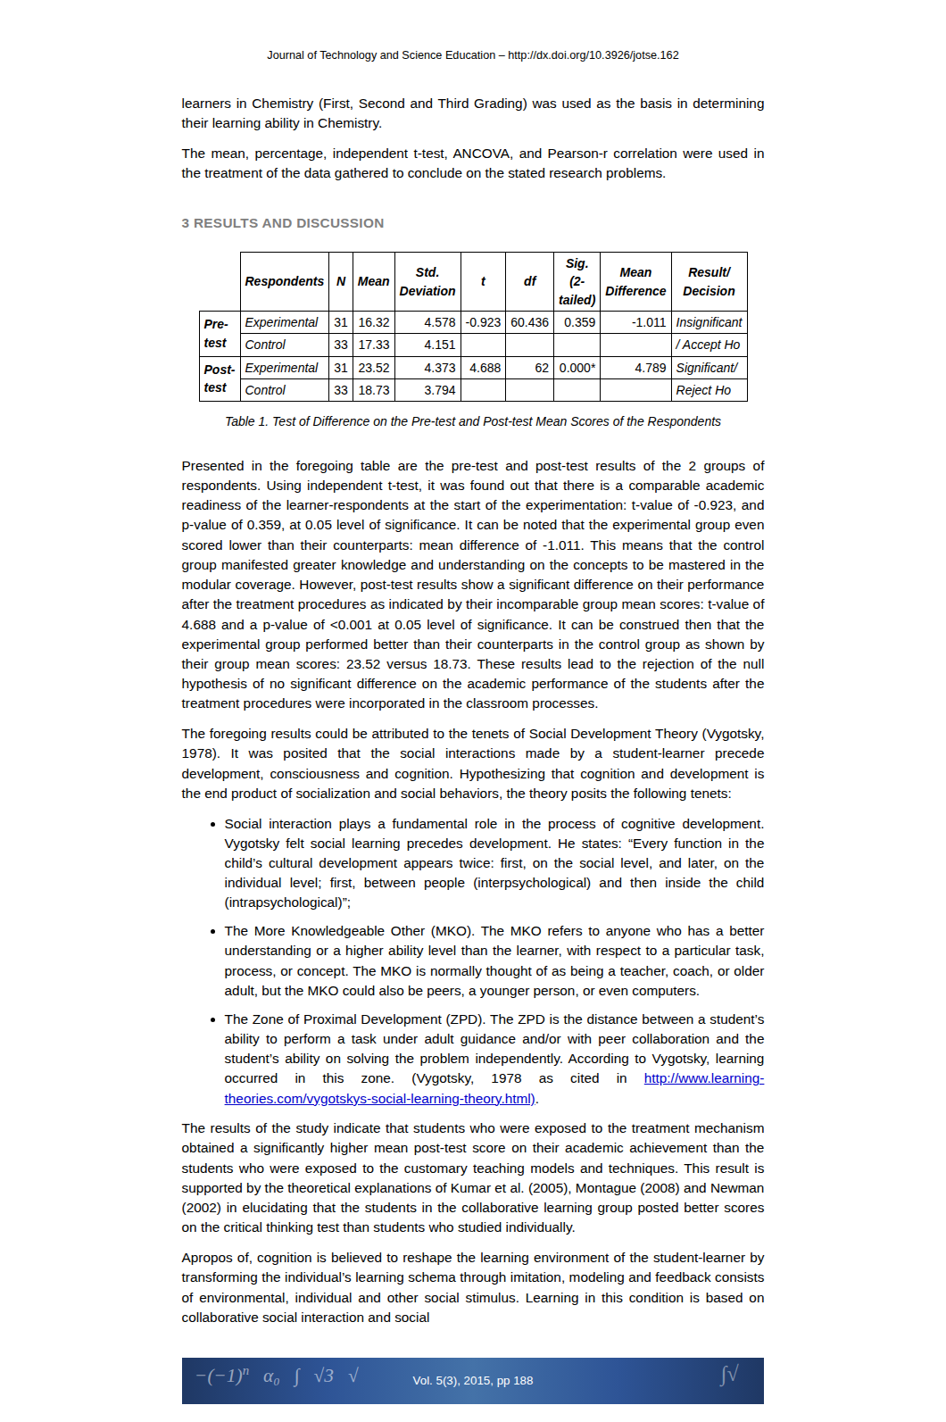Journal of Technology and Science Education – http://dx.doi.org/10.3926/jotse.162
learners in Chemistry (First, Second and Third Grading) was used as the basis in determining their learning ability in Chemistry.
The mean, percentage, independent t-test, ANCOVA, and Pearson-r correlation were used in the treatment of the data gathered to conclude on the stated research problems.
3 RESULTS AND DISCUSSION
| | Respondents | N | Mean | Std. Deviation | t | df | Sig. (2- tailed) | Mean Difference | Result/ Decision |
| --- | --- | --- | --- | --- | --- | --- | --- | --- | --- |
| Pre-test | Experimental | 31 | 16.32 | 4.578 | -0.923 | 60.436 | 0.359 | -1.011 | Insignificant |
| Control | 33 | 17.33 | 4.151 | | | | | / Accept Ho |
| Post-test | Experimental | 31 | 23.52 | 4.373 | 4.688 | 62 | 0.000* | 4.789 | Significant/ |
| Control | 33 | 18.73 | 3.794 | | | | | Reject Ho |
Table 1. Test of Difference on the Pre-test and Post-test Mean Scores of the Respondents
Presented in the foregoing table are the pre-test and post-test results of the 2 groups of respondents. Using independent t-test, it was found out that there is a comparable academic readiness of the learner-respondents at the start of the experimentation: t-value of -0.923, and p-value of 0.359, at 0.05 level of significance. It can be noted that the experimental group even scored lower than their counterparts: mean difference of -1.011. This means that the control group manifested greater knowledge and understanding on the concepts to be mastered in the modular coverage. However, post-test results show a significant difference on their performance after the treatment procedures as indicated by their incomparable group mean scores: t-value of 4.688 and a p-value of <0.001 at 0.05 level of significance. It can be construed then that the experimental group performed better than their counterparts in the control group as shown by their group mean scores: 23.52 versus 18.73. These results lead to the rejection of the null hypothesis of no significant difference on the academic performance of the students after the treatment procedures were incorporated in the classroom processes.
The foregoing results could be attributed to the tenets of Social Development Theory (Vygotsky, 1978). It was posited that the social interactions made by a student-learner precede development, consciousness and cognition. Hypothesizing that cognition and development is the end product of socialization and social behaviors, the theory posits the following tenets:
Social interaction plays a fundamental role in the process of cognitive development. Vygotsky felt social learning precedes development. He states: “Every function in the child’s cultural development appears twice: first, on the social level, and later, on the individual level; first, between people (interpsychological) and then inside the child (intrapsychological)”;
The More Knowledgeable Other (MKO). The MKO refers to anyone who has a better understanding or a higher ability level than the learner, with respect to a particular task, process, or concept. The MKO is normally thought of as being a teacher, coach, or older adult, but the MKO could also be peers, a younger person, or even computers.
The Zone of Proximal Development (ZPD). The ZPD is the distance between a student’s ability to perform a task under adult guidance and/or with peer collaboration and the student’s ability on solving the problem independently. According to Vygotsky, learning occurred in this zone. (Vygotsky, 1978 as cited in http://www.learning-theories.com/vygotskys-social-learning-theory.html).
The results of the study indicate that students who were exposed to the treatment mechanism obtained a significantly higher mean post-test score on their academic achievement than the students who were exposed to the customary teaching models and techniques. This result is supported by the theoretical explanations of Kumar et al. (2005), Montague (2008) and Newman (2002) in elucidating that the students in the collaborative learning group posted better scores on the critical thinking test than students who studied individually.
Apropos of, cognition is believed to reshape the learning environment of the student-learner by transforming the individual’s learning schema through imitation, modeling and feedback consists of environmental, individual and other social stimulus. Learning in this condition is based on collaborative social interaction and social
−(−1)n α₀ ∫ √3 √ ∫√ Vol. 5(3), 2015, pp 188